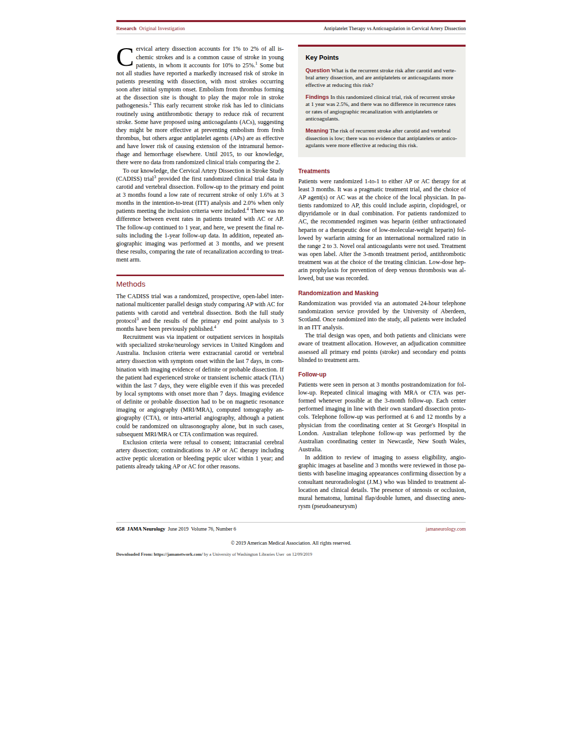Research Original Investigation
Antiplatelet Therapy vs Anticoagulation in Cervical Artery Dissection
Cervical artery dissection accounts for 1% to 2% of all ischemic strokes and is a common cause of stroke in young patients, in whom it accounts for 10% to 25%.1 Some but not all studies have reported a markedly increased risk of stroke in patients presenting with dissection, with most strokes occurring soon after initial symptom onset. Embolism from thrombus forming at the dissection site is thought to play the major role in stroke pathogenesis.2 This early recurrent stroke risk has led to clinicians routinely using antithrombotic therapy to reduce risk of recurrent stroke. Some have proposed using anticoagulants (ACs), suggesting they might be more effective at preventing embolism from fresh thrombus, but others argue antiplatelet agents (APs) are as effective and have lower risk of causing extension of the intramural hemorrhage and hemorrhage elsewhere. Until 2015, to our knowledge, there were no data from randomized clinical trials comparing the 2.
To our knowledge, the Cervical Artery Dissection in Stroke Study (CADISS) trial3 provided the first randomized clinical trial data in carotid and vertebral dissection. Follow-up to the primary end point at 3 months found a low rate of recurrent stroke of only 1.6% at 3 months in the intention-to-treat (ITT) analysis and 2.0% when only patients meeting the inclusion criteria were included.4 There was no difference between event rates in patients treated with AC or AP. The follow-up continued to 1 year, and here, we present the final results including the 1-year follow-up data. In addition, repeated angiographic imaging was performed at 3 months, and we present these results, comparing the rate of recanalization according to treatment arm.
Methods
The CADISS trial was a randomized, prospective, open-label international multicenter parallel design study comparing AP with AC for patients with carotid and vertebral dissection. Both the full study protocol3 and the results of the primary end point analysis to 3 months have been previously published.4
Recruitment was via inpatient or outpatient services in hospitals with specialized stroke/neurology services in United Kingdom and Australia. Inclusion criteria were extracranial carotid or vertebral artery dissection with symptom onset within the last 7 days, in combination with imaging evidence of definite or probable dissection. If the patient had experienced stroke or transient ischemic attack (TIA) within the last 7 days, they were eligible even if this was preceded by local symptoms with onset more than 7 days. Imaging evidence of definite or probable dissection had to be on magnetic resonance imaging or angiography (MRI/MRA), computed tomography angiography (CTA), or intra-arterial angiography, although a patient could be randomized on ultrasonography alone, but in such cases, subsequent MRI/MRA or CTA confirmation was required.
Exclusion criteria were refusal to consent; intracranial cerebral artery dissection; contraindications to AP or AC therapy including active peptic ulceration or bleeding peptic ulcer within 1 year; and patients already taking AP or AC for other reasons.
Key Points
Question What is the recurrent stroke risk after carotid and vertebral artery dissection, and are antiplatelets or anticoagulants more effective at reducing this risk?
Findings In this randomized clinical trial, risk of recurrent stroke at 1 year was 2.5%, and there was no difference in recurrence rates or rates of angiographic recanalization with antiplatelets or anticoagulants.
Meaning The risk of recurrent stroke after carotid and vertebral dissection is low; there was no evidence that antiplatelets or anticoagulants were more effective at reducing this risk.
Treatments
Patients were randomized 1-to-1 to either AP or AC therapy for at least 3 months. It was a pragmatic treatment trial, and the choice of AP agent(s) or AC was at the choice of the local physician. In patients randomized to AP, this could include aspirin, clopidogrel, or dipyridamole or in dual combination. For patients randomized to AC, the recommended regimen was heparin (either unfractionated heparin or a therapeutic dose of low-molecular-weight heparin) followed by warfarin aiming for an international normalized ratio in the range 2 to 3. Novel oral anticoagulants were not used. Treatment was open label. After the 3-month treatment period, antithrombotic treatment was at the choice of the treating clinician. Low-dose heparin prophylaxis for prevention of deep venous thrombosis was allowed, but use was recorded.
Randomization and Masking
Randomization was provided via an automated 24-hour telephone randomization service provided by the University of Aberdeen, Scotland. Once randomized into the study, all patients were included in an ITT analysis.
The trial design was open, and both patients and clinicians were aware of treatment allocation. However, an adjudication committee assessed all primary end points (stroke) and secondary end points blinded to treatment arm.
Follow-up
Patients were seen in person at 3 months postrandomization for follow-up. Repeated clinical imaging with MRA or CTA was performed whenever possible at the 3-month follow-up. Each center performed imaging in line with their own standard dissection protocols. Telephone follow-up was performed at 6 and 12 months by a physician from the coordinating center at St George's Hospital in London. Australian telephone follow-up was performed by the Australian coordinating center in Newcastle, New South Wales, Australia.
In addition to review of imaging to assess eligibility, angiographic images at baseline and 3 months were reviewed in those patients with baseline imaging appearances confirming dissection by a consultant neuroradiologist (J.M.) who was blinded to treatment allocation and clinical details. The presence of stenosis or occlusion, mural hematoma, luminal flap/double lumen, and dissecting aneurysm (pseudoaneurysm)
658 JAMA Neurology June 2019 Volume 76, Number 6
jamaneurology.com
© 2019 American Medical Association. All rights reserved.
Downloaded From: https://jamanetwork.com/ by a University of Washington Libraries User on 12/09/2019